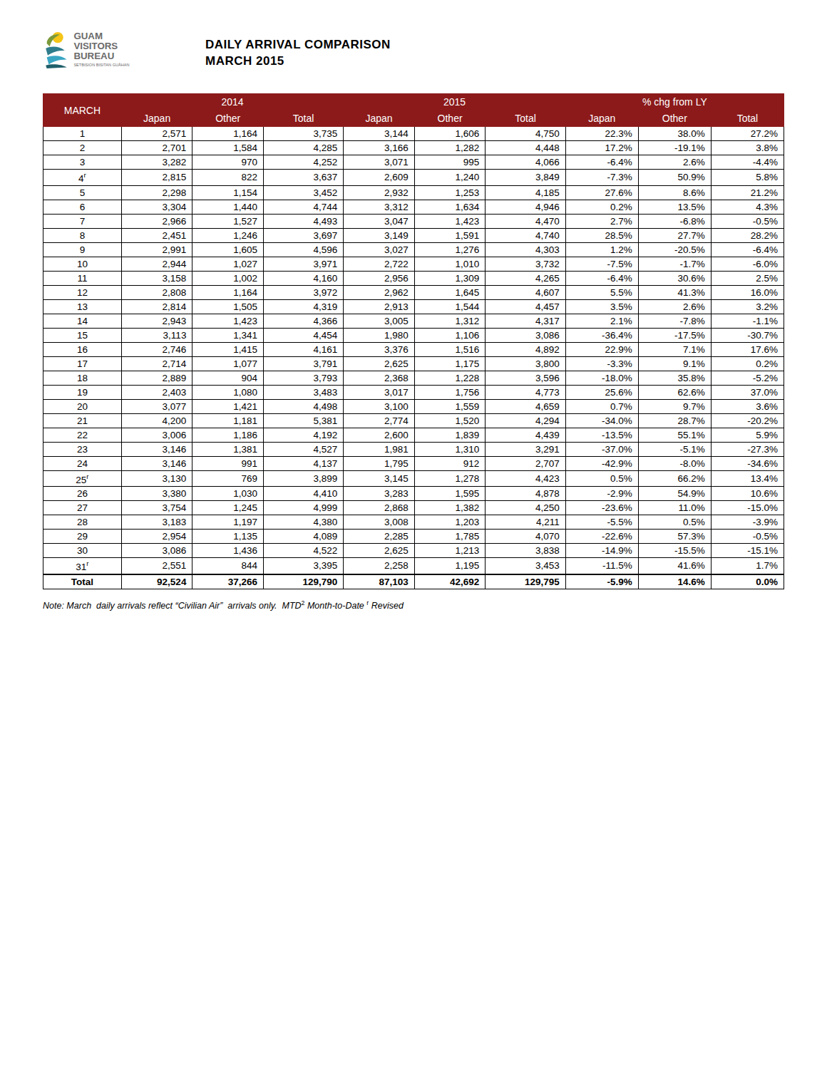GUAM VISITORS BUREAU SETBISION BISITAN GUÅHAN
DAILY ARRIVAL COMPARISON
MARCH 2015
| MARCH | 2014 | 2015 | % chg from LY |
| --- | --- | --- | --- |
| Japan | Other | Total | Japan | Other | Total | Japan | Other | Total |
| 1 | 2,571 | 1,164 | 3,735 | 3,144 | 1,606 | 4,750 | 22.3% | 38.0% | 27.2% |
| 2 | 2,701 | 1,584 | 4,285 | 3,166 | 1,282 | 4,448 | 17.2% | -19.1% | 3.8% |
| 3 | 3,282 | 970 | 4,252 | 3,071 | 995 | 4,066 | -6.4% | 2.6% | -4.4% |
| 4 r | 2,815 | 822 | 3,637 | 2,609 | 1,240 | 3,849 | -7.3% | 50.9% | 5.8% |
| 5 | 2,298 | 1,154 | 3,452 | 2,932 | 1,253 | 4,185 | 27.6% | 8.6% | 21.2% |
| 6 | 3,304 | 1,440 | 4,744 | 3,312 | 1,634 | 4,946 | 0.2% | 13.5% | 4.3% |
| 7 | 2,966 | 1,527 | 4,493 | 3,047 | 1,423 | 4,470 | 2.7% | -6.8% | -0.5% |
| 8 | 2,451 | 1,246 | 3,697 | 3,149 | 1,591 | 4,740 | 28.5% | 27.7% | 28.2% |
| 9 | 2,991 | 1,605 | 4,596 | 3,027 | 1,276 | 4,303 | 1.2% | -20.5% | -6.4% |
| 10 | 2,944 | 1,027 | 3,971 | 2,722 | 1,010 | 3,732 | -7.5% | -1.7% | -6.0% |
| 11 | 3,158 | 1,002 | 4,160 | 2,956 | 1,309 | 4,265 | -6.4% | 30.6% | 2.5% |
| 12 | 2,808 | 1,164 | 3,972 | 2,962 | 1,645 | 4,607 | 5.5% | 41.3% | 16.0% |
| 13 | 2,814 | 1,505 | 4,319 | 2,913 | 1,544 | 4,457 | 3.5% | 2.6% | 3.2% |
| 14 | 2,943 | 1,423 | 4,366 | 3,005 | 1,312 | 4,317 | 2.1% | -7.8% | -1.1% |
| 15 | 3,113 | 1,341 | 4,454 | 1,980 | 1,106 | 3,086 | -36.4% | -17.5% | -30.7% |
| 16 | 2,746 | 1,415 | 4,161 | 3,376 | 1,516 | 4,892 | 22.9% | 7.1% | 17.6% |
| 17 | 2,714 | 1,077 | 3,791 | 2,625 | 1,175 | 3,800 | -3.3% | 9.1% | 0.2% |
| 18 | 2,889 | 904 | 3,793 | 2,368 | 1,228 | 3,596 | -18.0% | 35.8% | -5.2% |
| 19 | 2,403 | 1,080 | 3,483 | 3,017 | 1,756 | 4,773 | 25.6% | 62.6% | 37.0% |
| 20 | 3,077 | 1,421 | 4,498 | 3,100 | 1,559 | 4,659 | 0.7% | 9.7% | 3.6% |
| 21 | 4,200 | 1,181 | 5,381 | 2,774 | 1,520 | 4,294 | -34.0% | 28.7% | -20.2% |
| 22 | 3,006 | 1,186 | 4,192 | 2,600 | 1,839 | 4,439 | -13.5% | 55.1% | 5.9% |
| 23 | 3,146 | 1,381 | 4,527 | 1,981 | 1,310 | 3,291 | -37.0% | -5.1% | -27.3% |
| 24 | 3,146 | 991 | 4,137 | 1,795 | 912 | 2,707 | -42.9% | -8.0% | -34.6% |
| 25 r | 3,130 | 769 | 3,899 | 3,145 | 1,278 | 4,423 | 0.5% | 66.2% | 13.4% |
| 26 | 3,380 | 1,030 | 4,410 | 3,283 | 1,595 | 4,878 | -2.9% | 54.9% | 10.6% |
| 27 | 3,754 | 1,245 | 4,999 | 2,868 | 1,382 | 4,250 | -23.6% | 11.0% | -15.0% |
| 28 | 3,183 | 1,197 | 4,380 | 3,008 | 1,203 | 4,211 | -5.5% | 0.5% | -3.9% |
| 29 | 2,954 | 1,135 | 4,089 | 2,285 | 1,785 | 4,070 | -22.6% | 57.3% | -0.5% |
| 30 | 3,086 | 1,436 | 4,522 | 2,625 | 1,213 | 3,838 | -14.9% | -15.5% | -15.1% |
| 31 r | 2,551 | 844 | 3,395 | 2,258 | 1,195 | 3,453 | -11.5% | 41.6% | 1.7% |
| Total | 92,524 | 37,266 | 129,790 | 87,103 | 42,692 | 129,795 | -5.9% | 14.6% | 0.0% |
Note: March daily arrivals reflect “Civilian Air” arrivals only. MTD2 Month-to-Date r Revised